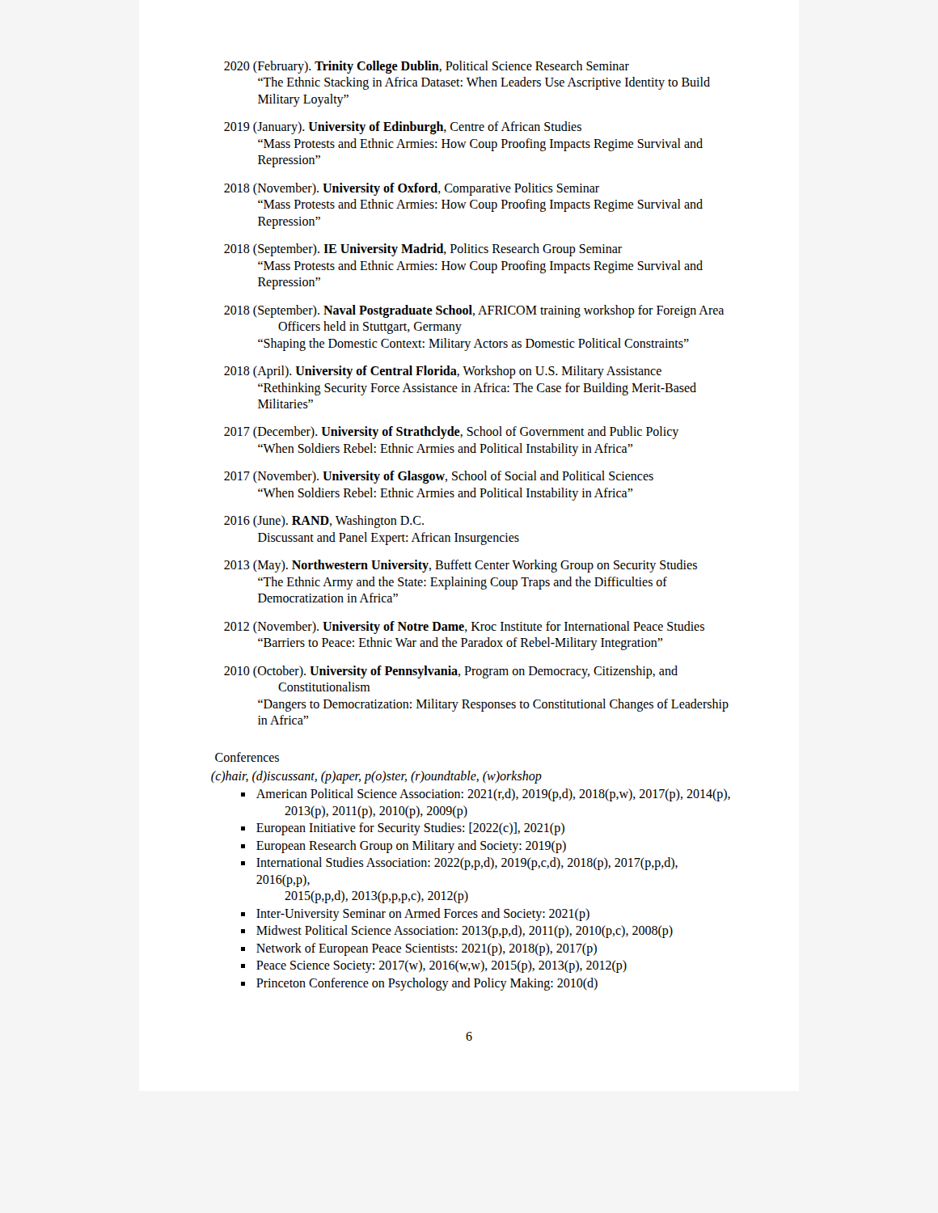2020 (February). Trinity College Dublin, Political Science Research Seminar “The Ethnic Stacking in Africa Dataset: When Leaders Use Ascriptive Identity to Build Military Loyalty”
2019 (January). University of Edinburgh, Centre of African Studies “Mass Protests and Ethnic Armies: How Coup Proofing Impacts Regime Survival and Repression”
2018 (November). University of Oxford, Comparative Politics Seminar “Mass Protests and Ethnic Armies: How Coup Proofing Impacts Regime Survival and Repression”
2018 (September). IE University Madrid, Politics Research Group Seminar “Mass Protests and Ethnic Armies: How Coup Proofing Impacts Regime Survival and Repression”
2018 (September). Naval Postgraduate School, AFRICOM training workshop for Foreign Area Officers held in Stuttgart, Germany “Shaping the Domestic Context: Military Actors as Domestic Political Constraints”
2018 (April). University of Central Florida, Workshop on U.S. Military Assistance “Rethinking Security Force Assistance in Africa: The Case for Building Merit-Based Militaries”
2017 (December). University of Strathclyde, School of Government and Public Policy “When Soldiers Rebel: Ethnic Armies and Political Instability in Africa”
2017 (November). University of Glasgow, School of Social and Political Sciences “When Soldiers Rebel: Ethnic Armies and Political Instability in Africa”
2016 (June). RAND, Washington D.C. Discussant and Panel Expert: African Insurgencies
2013 (May). Northwestern University, Buffett Center Working Group on Security Studies “The Ethnic Army and the State: Explaining Coup Traps and the Difficulties of Democratization in Africa”
2012 (November). University of Notre Dame, Kroc Institute for International Peace Studies “Barriers to Peace: Ethnic War and the Paradox of Rebel-Military Integration”
2010 (October). University of Pennsylvania, Program on Democracy, Citizenship, and Constitutionalism “Dangers to Democratization: Military Responses to Constitutional Changes of Leadership in Africa”
Conferences
(c)hair, (d)iscussant, (p)aper, p(o)ster, (r)oundtable, (w)orkshop
American Political Science Association: 2021(r,d), 2019(p,d), 2018(p,w), 2017(p), 2014(p), 2013(p), 2011(p), 2010(p), 2009(p)
European Initiative for Security Studies: [2022(c)], 2021(p)
European Research Group on Military and Society: 2019(p)
International Studies Association: 2022(p,p,d), 2019(p,c,d), 2018(p), 2017(p,p,d), 2016(p,p), 2015(p,p,d), 2013(p,p,p,c), 2012(p)
Inter-University Seminar on Armed Forces and Society: 2021(p)
Midwest Political Science Association: 2013(p,p,d), 2011(p), 2010(p,c), 2008(p)
Network of European Peace Scientists: 2021(p), 2018(p), 2017(p)
Peace Science Society: 2017(w), 2016(w,w), 2015(p), 2013(p), 2012(p)
Princeton Conference on Psychology and Policy Making: 2010(d)
6